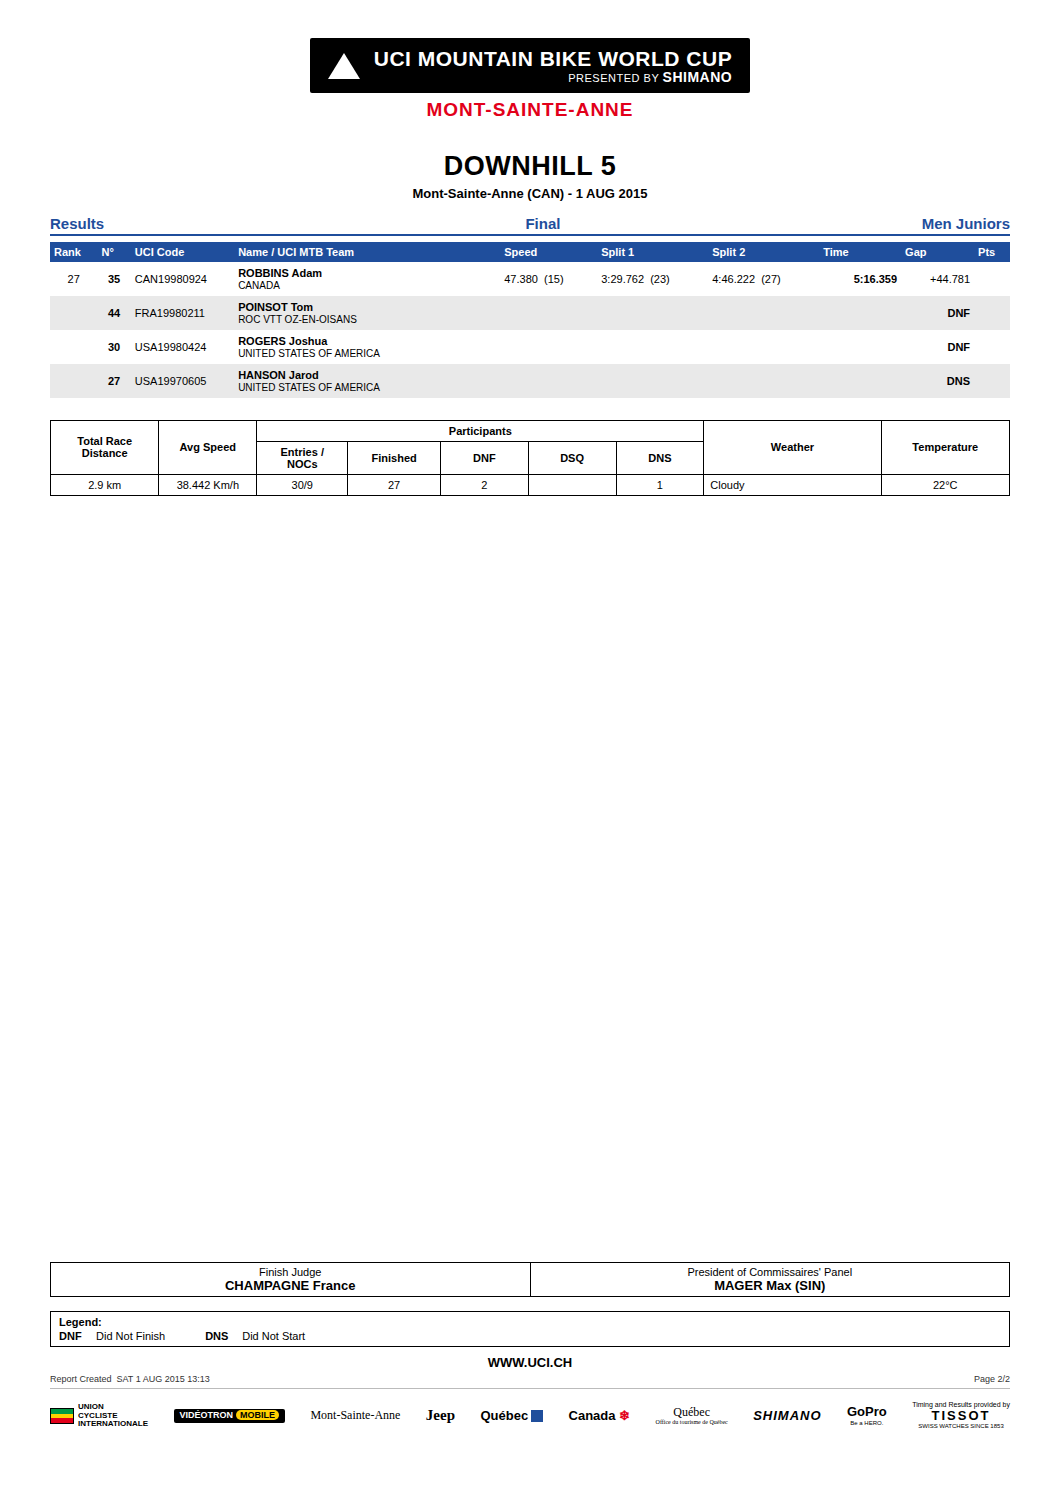UCI MOUNTAIN BIKE WORLD CUP
PRESENTED BY SHIMANO
MONT-SAINTE-ANNE
DOWNHILL 5
Mont-Sainte-Anne (CAN) - 1 AUG 2015
Results
Final
Men Juniors
| Rank | N° | UCI Code | Name / UCI MTB Team | Speed | Split 1 | Split 2 | Time | Gap | Pts |
| --- | --- | --- | --- | --- | --- | --- | --- | --- | --- |
| 27 | 35 | CAN19980924 | ROBBINS Adam CANADA | 47.380 (15) | 3:29.762 (23) | 4:46.222 (27) | 5:16.359 | +44.781 | |
| | 44 | FRA19980211 | POINSOT Tom ROC VTT OZ-EN-OISANS | | | | DNF | |
| | 30 | USA19980424 | ROGERS Joshua UNITED STATES OF AMERICA | | | | DNF | |
| | 27 | USA19970605 | HANSON Jarod UNITED STATES OF AMERICA | | | | DNS | |
| Total Race Distance | Avg Speed | Participants | Weather | Temperature |
| --- | --- | --- | --- | --- |
| Entries / NOCs | Finished | DNF | DSQ | DNS |
| 2.9 km | 38.442 Km/h | 30/9 | 27 | 2 | | 1 | Cloudy | 22°C |
| Finish Judge CHAMPAGNE France | President of Commissaires' Panel MAGER Max (SIN) |
Legend:
DNF Did Not Finish
DNS Did Not Start
WWW.UCI.CH
Report Created SAT 1 AUG 2015 13:13
Page 2/2
UNION
CYCLISTE
INTERNATIONALE
VIDÉOTRONMOBILE
Mont-Sainte-Anne
Jeep
Québec
Canada ❄
QuébecOffice du tourisme de Québec
SHIMANO
GoProBe a HERO.
Timing and Results provided by
TISSOT
SWISS WATCHES SINCE 1853